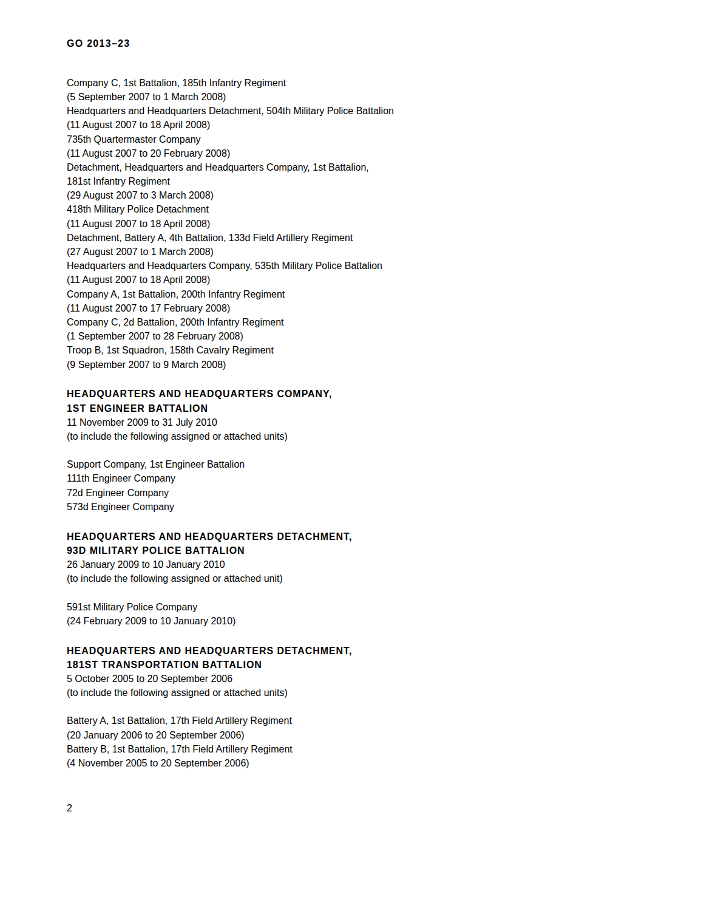GO 2013–23
Company C, 1st Battalion, 185th Infantry Regiment
(5 September 2007 to 1 March 2008)
Headquarters and Headquarters Detachment, 504th Military Police Battalion
(11 August 2007 to 18 April 2008)
735th Quartermaster Company
(11 August 2007 to 20 February 2008)
Detachment, Headquarters and Headquarters Company, 1st Battalion,
181st Infantry Regiment
(29 August 2007 to 3 March 2008)
418th Military Police Detachment
(11 August 2007 to 18 April 2008)
Detachment, Battery A, 4th Battalion, 133d Field Artillery Regiment
(27 August 2007 to 1 March 2008)
Headquarters and Headquarters Company, 535th Military Police Battalion
(11 August 2007 to 18 April 2008)
Company A, 1st Battalion, 200th Infantry Regiment
(11 August 2007 to 17 February 2008)
Company C, 2d Battalion, 200th Infantry Regiment
(1 September 2007 to 28 February 2008)
Troop B, 1st Squadron, 158th Cavalry Regiment
(9 September 2007 to 9 March 2008)
HEADQUARTERS AND HEADQUARTERS COMPANY,
1ST ENGINEER BATTALION
11 November 2009 to 31 July 2010
(to include the following assigned or attached units)
Support Company, 1st Engineer Battalion
111th Engineer Company
72d Engineer Company
573d Engineer Company
HEADQUARTERS AND HEADQUARTERS DETACHMENT,
93D MILITARY POLICE BATTALION
26 January 2009 to 10 January 2010
(to include the following assigned or attached unit)
591st Military Police Company
(24 February 2009 to 10 January 2010)
HEADQUARTERS AND HEADQUARTERS DETACHMENT,
181ST TRANSPORTATION BATTALION
5 October 2005 to 20 September 2006
(to include the following assigned or attached units)
Battery A, 1st Battalion, 17th Field Artillery Regiment
(20 January 2006 to 20 September 2006)
Battery B, 1st Battalion, 17th Field Artillery Regiment
(4 November 2005 to 20 September 2006)
2